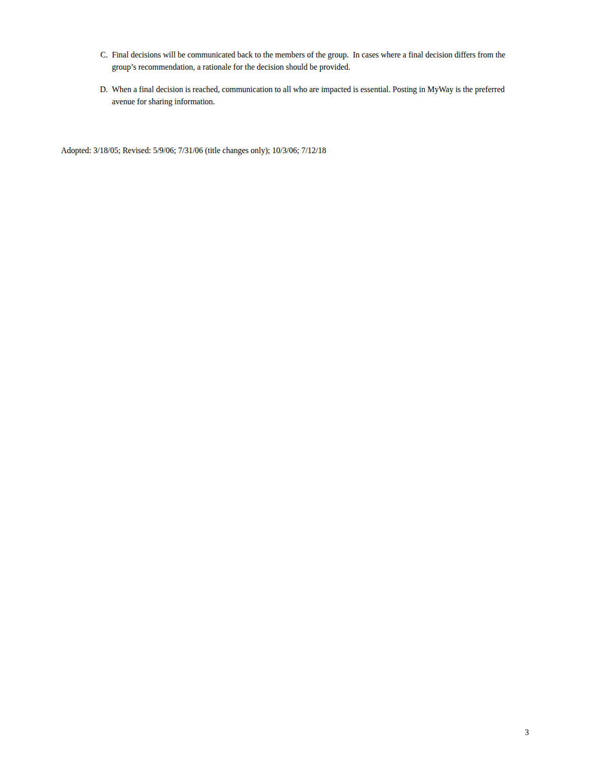Final decisions will be communicated back to the members of the group. In cases where a final decision differs from the group’s recommendation, a rationale for the decision should be provided.
When a final decision is reached, communication to all who are impacted is essential. Posting in MyWay is the preferred avenue for sharing information.
Adopted: 3/18/05; Revised: 5/9/06; 7/31/06 (title changes only); 10/3/06; 7/12/18
3